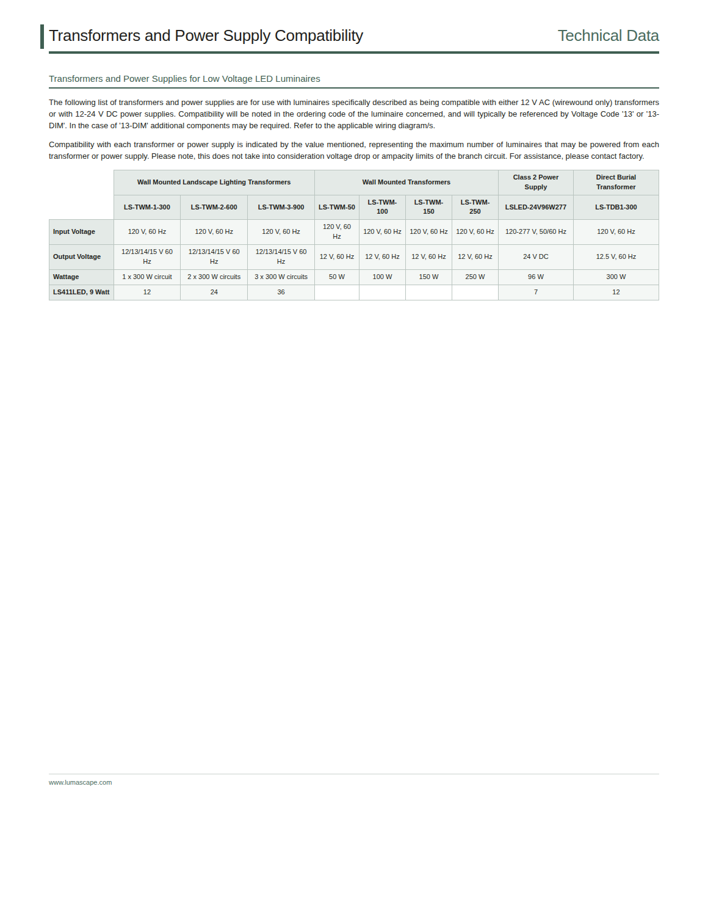Transformers and Power Supply Compatibility
Technical Data
Transformers and Power Supplies for Low Voltage LED Luminaires
The following list of transformers and power supplies are for use with luminaires specifically described as being compatible with either 12 V AC (wirewound only) transformers or with 12-24 V DC power supplies. Compatibility will be noted in the ordering code of the luminaire concerned, and will typically be referenced by Voltage Code '13' or '13-DIM'. In the case of '13-DIM' additional components may be required. Refer to the applicable wiring diagram/s.
Compatibility with each transformer or power supply is indicated by the value mentioned, representing the maximum number of luminaires that may be powered from each transformer or power supply. Please note, this does not take into consideration voltage drop or ampacity limits of the branch circuit. For assistance, please contact factory.
| | Wall Mounted Landscape Lighting Transformers | Wall Mounted Transformers | Class 2 Power Supply | Direct Burial Transformer |
| --- | --- | --- | --- | --- |
| LS-TWM-1-300 | LS-TWM-2-600 | LS-TWM-3-900 | LS-TWM-50 | LS-TWM-100 | LS-TWM-150 | LS-TWM-250 | LSLED-24V96W277 | LS-TDB1-300 |
| Input Voltage | 120 V, 60 Hz | 120 V, 60 Hz | 120 V, 60 Hz | 120 V, 60 Hz | 120 V, 60 Hz | 120 V, 60 Hz | 120 V, 60 Hz | 120-277 V, 50/60 Hz | 120 V, 60 Hz |
| Output Voltage | 12/13/14/15 V 60 Hz | 12/13/14/15 V 60 Hz | 12/13/14/15 V 60 Hz | 12 V, 60 Hz | 12 V, 60 Hz | 12 V, 60 Hz | 12 V, 60 Hz | 24 V DC | 12.5 V, 60 Hz |
| Wattage | 1 x 300 W circuit | 2 x 300 W circuits | 3 x 300 W circuits | 50 W | 100 W | 150 W | 250 W | 96 W | 300 W |
| LS411LED, 9 Watt | 12 | 24 | 36 | | | | | 7 | 12 |
www.lumascape.com